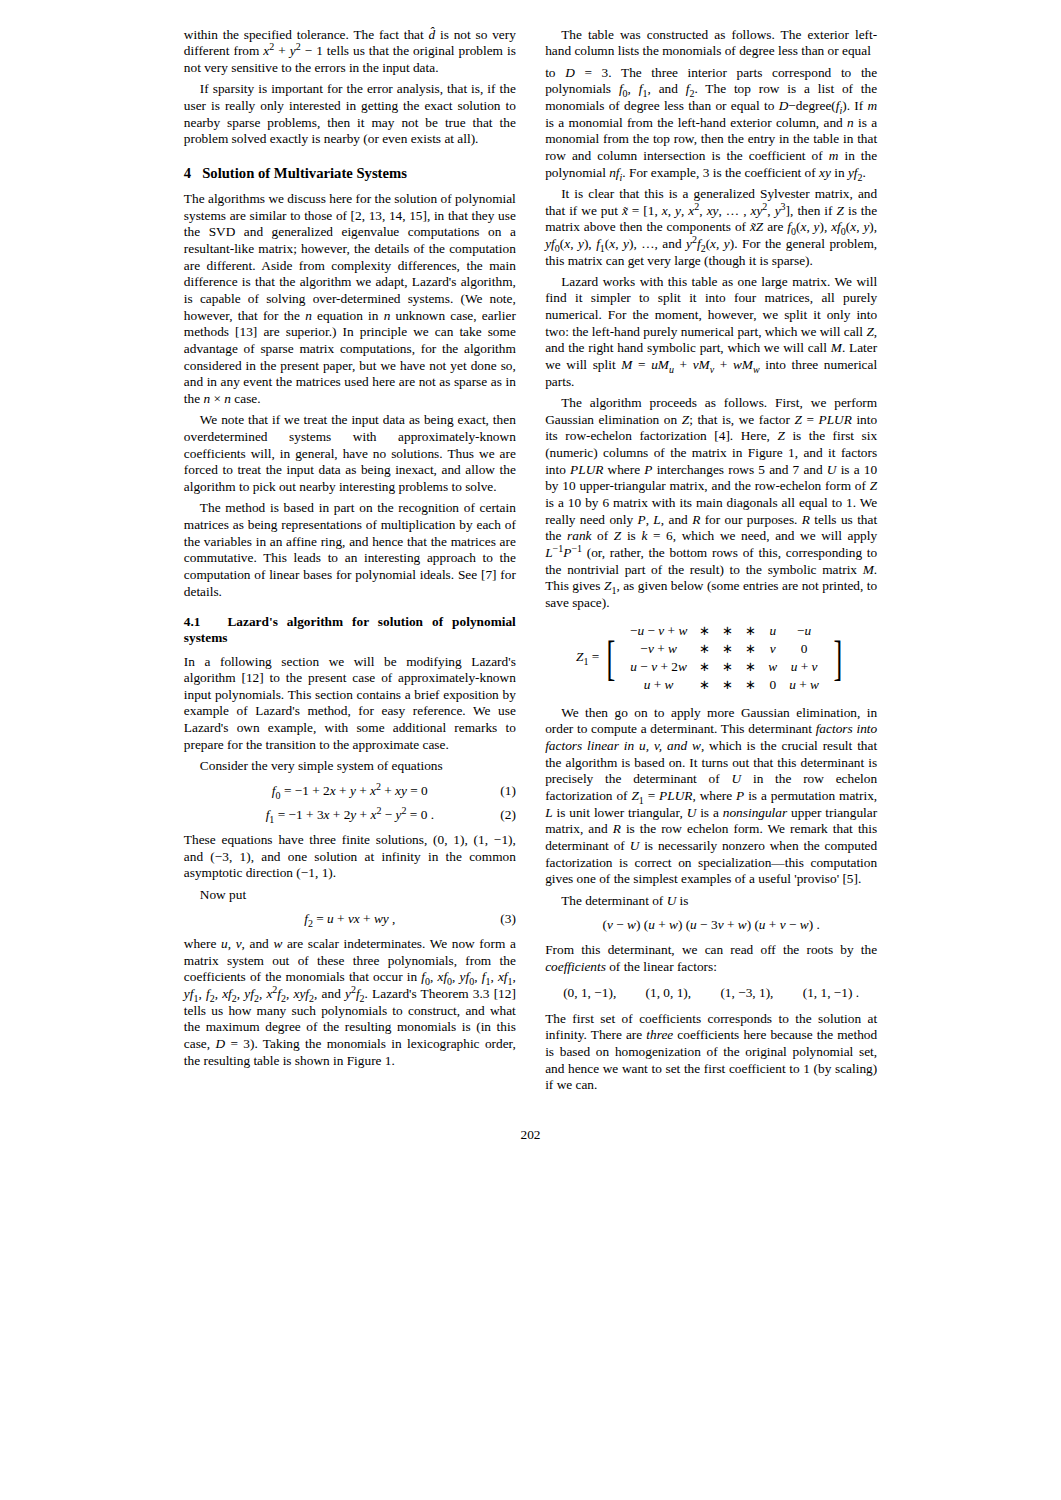within the specified tolerance. The fact that d̂ is not so very different from x2 + y2 − 1 tells us that the original problem is not very sensitive to the errors in the input data.
If sparsity is important for the error analysis, that is, if the user is really only interested in getting the exact solution to nearby sparse problems, then it may not be true that the problem solved exactly is nearby (or even exists at all).
4 Solution of Multivariate Systems
The algorithms we discuss here for the solution of polynomial systems are similar to those of [2, 13, 14, 15], in that they use the SVD and generalized eigenvalue computations on a resultant-like matrix; however, the details of the computation are different. Aside from complexity differences, the main difference is that the algorithm we adapt, Lazard's algorithm, is capable of solving over-determined systems. (We note, however, that for the n equation in n unknown case, earlier methods [13] are superior.) In principle we can take some advantage of sparse matrix computations, for the algorithm considered in the present paper, but we have not yet done so, and in any event the matrices used here are not as sparse as in the n × n case.
We note that if we treat the input data as being exact, then overdetermined systems with approximately-known coefficients will, in general, have no solutions. Thus we are forced to treat the input data as being inexact, and allow the algorithm to pick out nearby interesting problems to solve.
The method is based in part on the recognition of certain matrices as being representations of multiplication by each of the variables in an affine ring, and hence that the matrices are commutative. This leads to an interesting approach to the computation of linear bases for polynomial ideals. See [7] for details.
4.1 Lazard's algorithm for solution of polynomial systems
In a following section we will be modifying Lazard's algorithm [12] to the present case of approximately-known input polynomials. This section contains a brief exposition by example of Lazard's method, for easy reference. We use Lazard's own example, with some additional remarks to prepare for the transition to the approximate case.
Consider the very simple system of equations
f0 = −1 + 2x + y + x2 + xy = 0(1)
f1 = −1 + 3x + 2y + x2 − y2 = 0 .(2)
These equations have three finite solutions, (0, 1), (1, −1), and (−3, 1), and one solution at infinity in the common asymptotic direction (−1, 1).
Now put
f2 = u + vx + wy ,(3)
where u, v, and w are scalar indeterminates. We now form a matrix system out of these three polynomials, from the coefficients of the monomials that occur in f0, xf0, yf0, f1, xf1, yf1, f2, xf2, yf2, x2f2, xyf2, and y2f2. Lazard's Theorem 3.3 [12] tells us how many such polynomials to construct, and what the maximum degree of the resulting monomials is (in this case, D = 3). Taking the monomials in lexicographic order, the resulting table is shown in Figure 1.
The table was constructed as follows. The exterior left-hand column lists the monomials of degree less than or equal
to D = 3. The three interior parts correspond to the polynomials f0, f1, and f2. The top row is a list of the monomials of degree less than or equal to D−degree(fi). If m is a monomial from the left-hand exterior column, and n is a monomial from the top row, then the entry in the table in that row and column intersection is the coefficient of m in the polynomial nfi. For example, 3 is the coefficient of xy in yf2.
It is clear that this is a generalized Sylvester matrix, and that if we put x̃ = [1, x, y, x2, xy, … , xy2, y3], then if Z is the matrix above then the components of x̃Z are f0(x, y), xf0(x, y), yf0(x, y), f1(x, y), …, and y2f2(x, y). For the general problem, this matrix can get very large (though it is sparse).
Lazard works with this table as one large matrix. We will find it simpler to split it into four matrices, all purely numerical. For the moment, however, we split it only into two: the left-hand purely numerical part, which we will call Z, and the right hand symbolic part, which we will call M. Later we will split M = uMu + vMv + wMw into three numerical parts.
The algorithm proceeds as follows. First, we perform Gaussian elimination on Z; that is, we factor Z = PLUR into its row-echelon factorization [4]. Here, Z is the first six (numeric) columns of the matrix in Figure 1, and it factors into PLUR where P interchanges rows 5 and 7 and U is a 10 by 10 upper-triangular matrix, and the row-echelon form of Z is a 10 by 6 matrix with its main diagonals all equal to 1. We really need only P, L, and R for our purposes. R tells us that the rank of Z is k = 6, which we need, and we will apply L−1P−1 (or, rather, the bottom rows of this, corresponding to the nontrivial part of the result) to the symbolic matrix M. This gives Z1, as given below (some entries are not printed, to save space).
Z1 = [
| − u − v + w | ∗ | ∗ | ∗ | u | − u |
| − v + w | ∗ | ∗ | ∗ | v | 0 |
| u − v + 2 w | ∗ | ∗ | ∗ | w | u + v |
| u + w | ∗ | ∗ | ∗ | 0 | u + w |
]
We then go on to apply more Gaussian elimination, in order to compute a determinant. This determinant factors into factors linear in u, v, and w, which is the crucial result that the algorithm is based on. It turns out that this determinant is precisely the determinant of U in the row echelon factorization of Z1 = PLUR, where P is a permutation matrix, L is unit lower triangular, U is a nonsingular upper triangular matrix, and R is the row echelon form. We remark that this determinant of U is necessarily nonzero when the computed factorization is correct on specialization—this computation gives one of the simplest examples of a useful 'proviso' [5].
The determinant of U is
(v − w) (u + w) (u − 3v + w) (u + v − w) .
From this determinant, we can read off the roots by the coefficients of the linear factors:
(0, 1, −1),(1, 0, 1),(1, −3, 1),(1, 1, −1) .
The first set of coefficients corresponds to the solution at infinity. There are three coefficients here because the method is based on homogenization of the original polynomial set, and hence we want to set the first coefficient to 1 (by scaling) if we can.
202